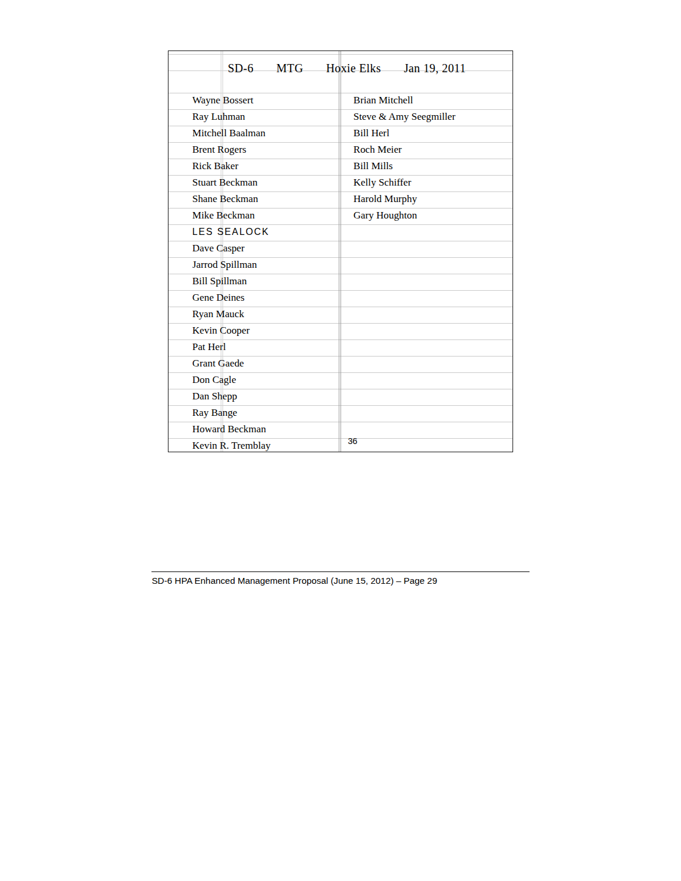SD-6 MTG Hoxie Elks Jan 19, 2011
Wayne Bossert
Ray Luhman
Mitchell Baalman
Brent Rogers
Rick Baker
Stuart Beckman
Shane Beckman
Mike Beckman
LES SEALOCK
Dave Casper
Jarrod Spillman
Bill Spillman
Gene Deines
Ryan Mauck
Kevin Cooper
Pat Herl
Grant Gaede
Don Cagle
Dan Shepp
Ray Bange
Howard Beckman
Kevin R. Tremblay
Troy Moss
Jerry Hill
Lenny Hill
Mark Hill
Fred Albers
Lenny Patmon
Brian Mitchell
Steve & Amy Seegmiller
Bill Herl
Roch Meier
Bill Mills
Kelly Schiffer
Harold Murphy
Gary Houghton
36
SD-6 HPA Enhanced Management Proposal (June 15, 2012) – Page 29